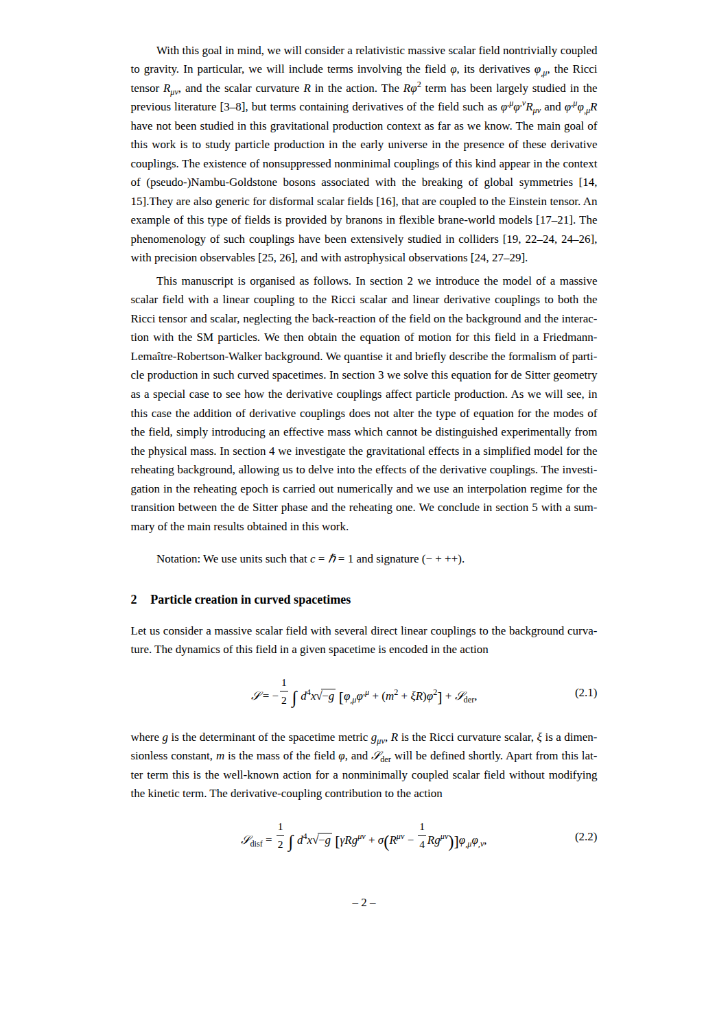With this goal in mind, we will consider a relativistic massive scalar field nontrivially coupled to gravity. In particular, we will include terms involving the field φ, its derivatives φ,μ, the Ricci tensor Rμν, and the scalar curvature R in the action. The Rφ2 term has been largely studied in the previous literature [3–8], but terms containing derivatives of the field such as φ,μφ,νRμν and φ,μφ,μR have not been studied in this gravitational production context as far as we know. The main goal of this work is to study particle production in the early universe in the presence of these derivative couplings. The existence of nonsuppressed nonminimal couplings of this kind appear in the context of (pseudo-)Nambu-Goldstone bosons associated with the breaking of global symmetries [14, 15].They are also generic for disformal scalar fields [16], that are coupled to the Einstein tensor. An example of this type of fields is provided by branons in flexible brane-world models [17–21]. The phenomenology of such couplings have been extensively studied in colliders [19, 22–24, 24–26], with precision observables [25, 26], and with astrophysical observations [24, 27–29].
This manuscript is organised as follows. In section 2 we introduce the model of a massive scalar field with a linear coupling to the Ricci scalar and linear derivative couplings to both the Ricci tensor and scalar, neglecting the back-reaction of the field on the background and the interaction with the SM particles. We then obtain the equation of motion for this field in a Friedmann-Lemaître-Robertson-Walker background. We quantise it and briefly describe the formalism of particle production in such curved spacetimes. In section 3 we solve this equation for de Sitter geometry as a special case to see how the derivative couplings affect particle production. As we will see, in this case the addition of derivative couplings does not alter the type of equation for the modes of the field, simply introducing an effective mass which cannot be distinguished experimentally from the physical mass. In section 4 we investigate the gravitational effects in a simplified model for the reheating background, allowing us to delve into the effects of the derivative couplings. The investigation in the reheating epoch is carried out numerically and we use an interpolation regime for the transition between the de Sitter phase and the reheating one. We conclude in section 5 with a summary of the main results obtained in this work.
Notation: We use units such that c = ℏ = 1 and signature (− + ++).
2 Particle creation in curved spacetimes
Let us consider a massive scalar field with several direct linear couplings to the background curvature. The dynamics of this field in a given spacetime is encoded in the action
𝒮 = −12 ∫ d4x√−g [φ,μφ,μ + (m2 + ξR)φ2] + 𝒮der, (2.1)
where g is the determinant of the spacetime metric gμν, R is the Ricci curvature scalar, ξ is a dimensionless constant, m is the mass of the field φ, and 𝒮der will be defined shortly. Apart from this latter term this is the well-known action for a nonminimally coupled scalar field without modifying the kinetic term. The derivative-coupling contribution to the action
𝒮disf = 12 ∫ d4x√−g [γRgμν + σ(Rμν − 14 Rgμν)] φ,μφ,ν, (2.2)
– 2 –